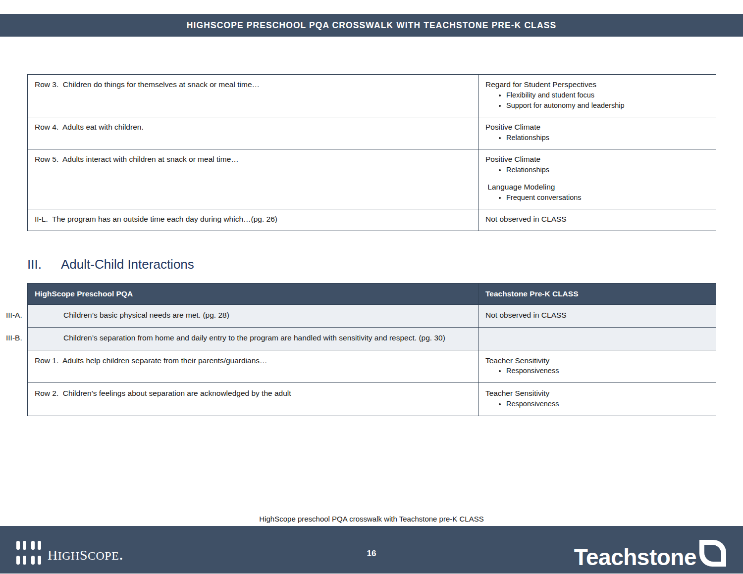HighScope Preschool PQA Crosswalk with Teachstone Pre-K CLASS
| Row 3. Children do things for themselves at snack or meal time… | Regard for Student Perspectives Flexibility and student focus Support for autonomy and leadership |
| Row 4. Adults eat with children. | Positive Climate Relationships |
| Row 5. Adults interact with children at snack or meal time… | Positive Climate Relationships Language Modeling Frequent conversations |
| II-L. The program has an outside time each day during which…(pg. 26) | Not observed in CLASS |
III. Adult-Child Interactions
| HighScope Preschool PQA | Teachstone Pre-K CLASS |
| --- | --- |
| III-A. Children’s basic physical needs are met. (pg. 28) | Not observed in CLASS |
| III-B. Children’s separation from home and daily entry to the program are handled with sensitivity and respect. (pg. 30) | |
| Row 1. Adults help children separate from their parents/guardians… | Teacher Sensitivity Responsiveness |
| Row 2. Children’s feelings about separation are acknowledged by the adult | Teacher Sensitivity Responsiveness |
HighScope preschool PQA crosswalk with Teachstone pre-K CLASS
HighScope.
16
Teachstone